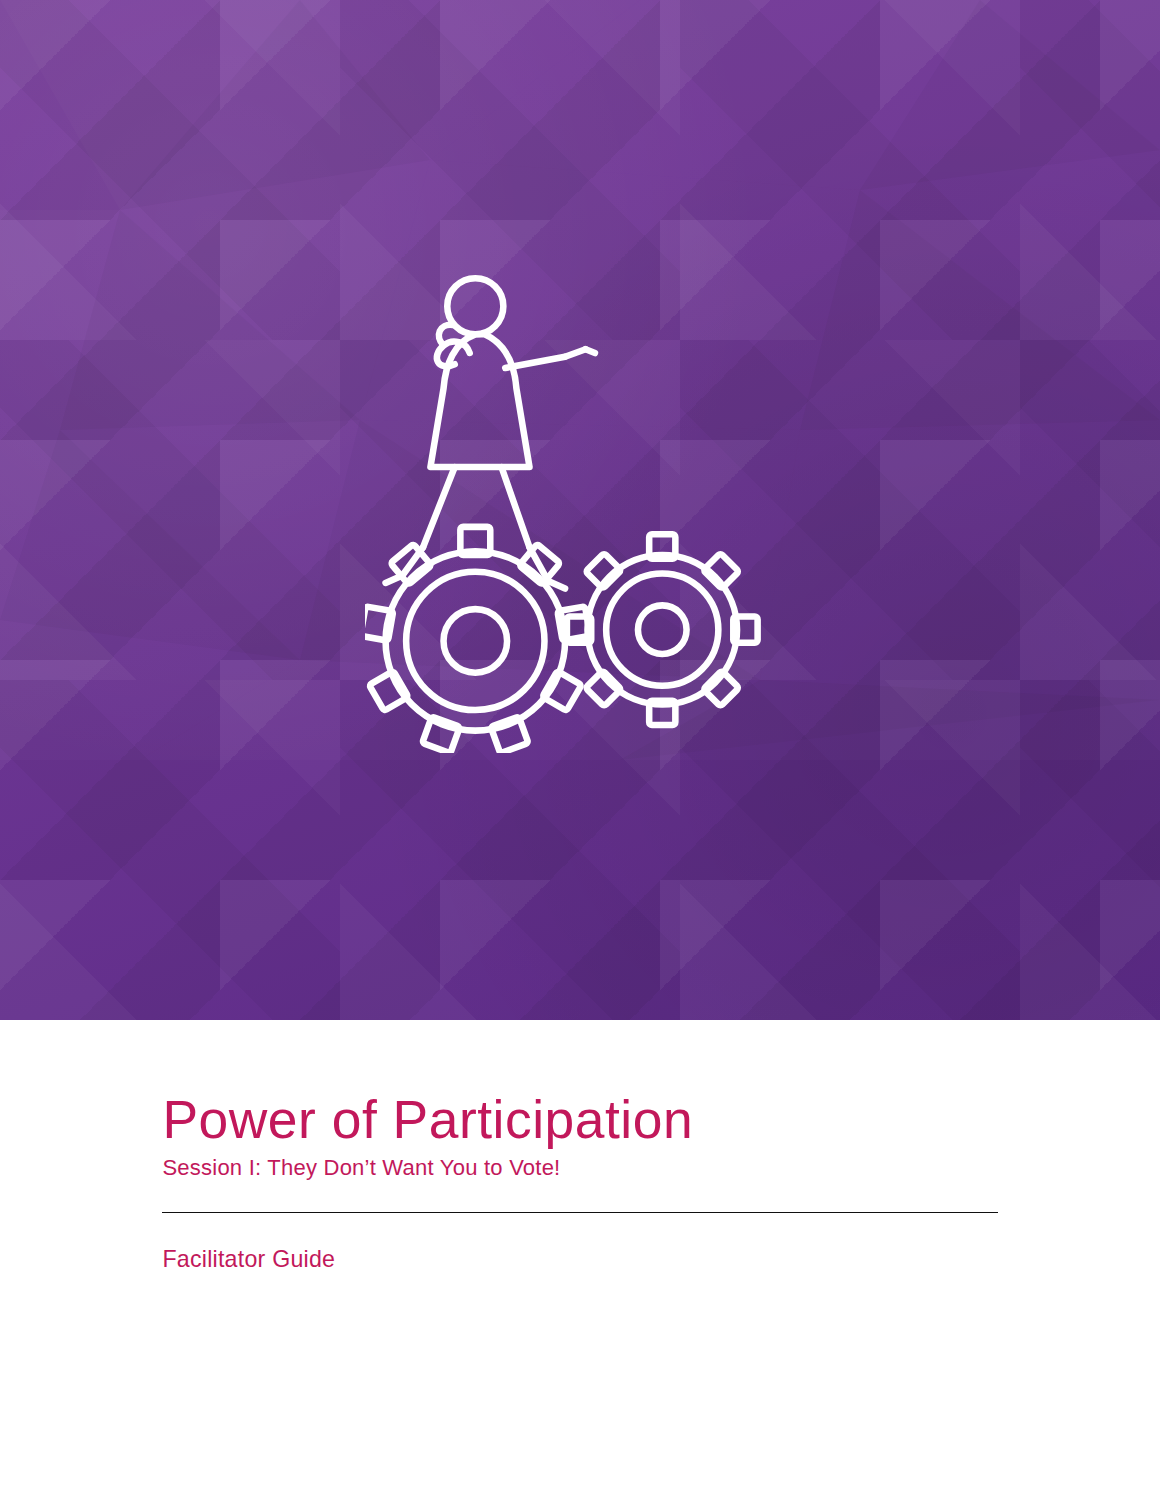Power of Participation
Session I: They Don’t Want You to Vote!
Facilitator Guide